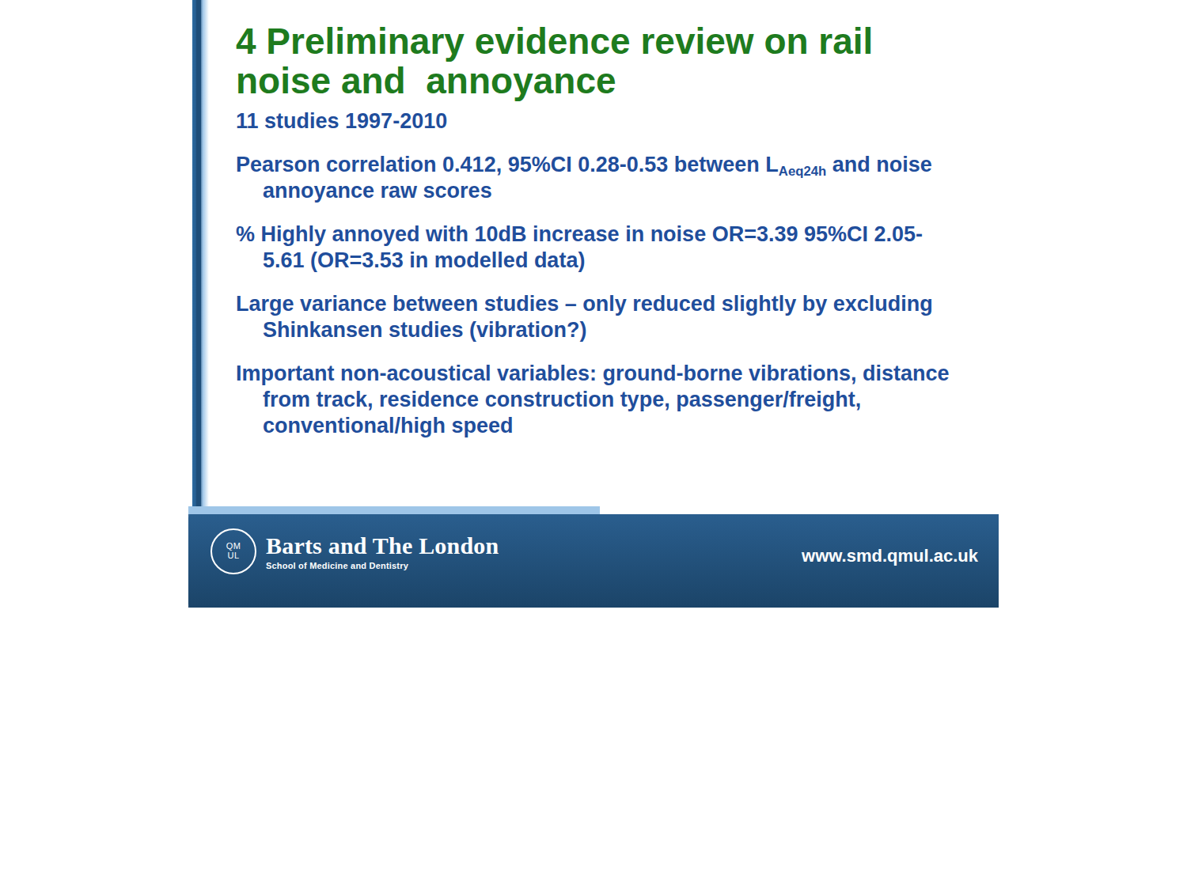4 Preliminary evidence review on rail noise and annoyance
11 studies 1997-2010
Pearson correlation 0.412, 95%CI 0.28-0.53 between LAeq24h and noise annoyance raw scores
% Highly annoyed with 10dB increase in noise OR=3.39 95%CI 2.05-5.61 (OR=3.53 in modelled data)
Large variance between studies – only reduced slightly by excluding Shinkansen studies (vibration?)
Important non-acoustical variables: ground-borne vibrations, distance from track, residence construction type, passenger/freight, conventional/high speed
QM
UL
Barts and The London
School of Medicine and Dentistry
www.smd.qmul.ac.uk